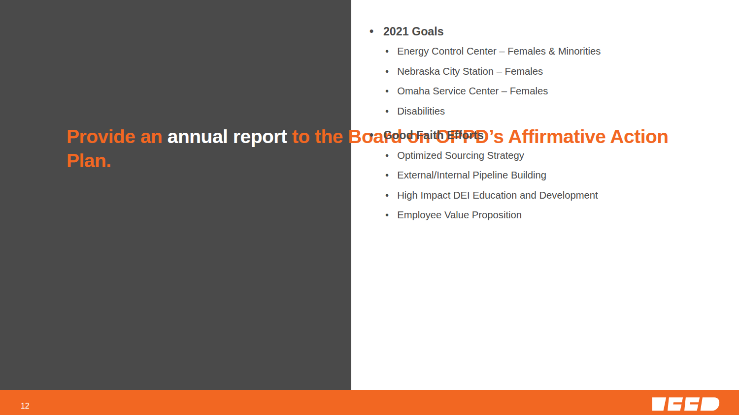Provide an annual report to the Board on OPPD’s Affirmative Action Plan.
2021 Goals
Energy Control Center – Females & Minorities
Nebraska City Station – Females
Omaha Service Center – Females
Disabilities
Good Faith Efforts
Optimized Sourcing Strategy
External/Internal Pipeline Building
High Impact DEI Education and Development
Employee Value Proposition
12